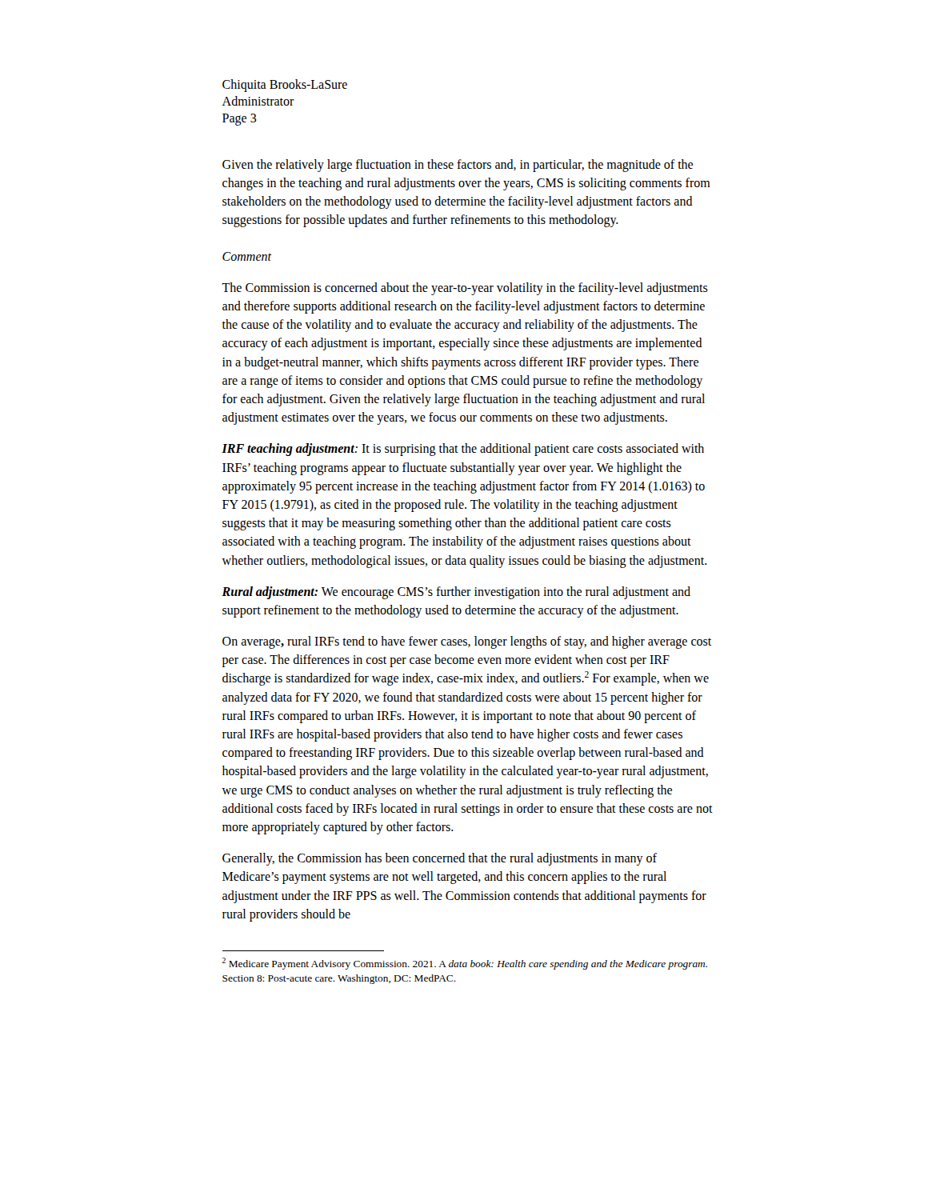Chiquita Brooks-LaSure
Administrator
Page 3
Given the relatively large fluctuation in these factors and, in particular, the magnitude of the changes in the teaching and rural adjustments over the years, CMS is soliciting comments from stakeholders on the methodology used to determine the facility-level adjustment factors and suggestions for possible updates and further refinements to this methodology.
Comment
The Commission is concerned about the year-to-year volatility in the facility-level adjustments and therefore supports additional research on the facility-level adjustment factors to determine the cause of the volatility and to evaluate the accuracy and reliability of the adjustments. The accuracy of each adjustment is important, especially since these adjustments are implemented in a budget-neutral manner, which shifts payments across different IRF provider types. There are a range of items to consider and options that CMS could pursue to refine the methodology for each adjustment. Given the relatively large fluctuation in the teaching adjustment and rural adjustment estimates over the years, we focus our comments on these two adjustments.
IRF teaching adjustment: It is surprising that the additional patient care costs associated with IRFs’ teaching programs appear to fluctuate substantially year over year. We highlight the approximately 95 percent increase in the teaching adjustment factor from FY 2014 (1.0163) to FY 2015 (1.9791), as cited in the proposed rule. The volatility in the teaching adjustment suggests that it may be measuring something other than the additional patient care costs associated with a teaching program. The instability of the adjustment raises questions about whether outliers, methodological issues, or data quality issues could be biasing the adjustment.
Rural adjustment: We encourage CMS’s further investigation into the rural adjustment and support refinement to the methodology used to determine the accuracy of the adjustment.
On average, rural IRFs tend to have fewer cases, longer lengths of stay, and higher average cost per case. The differences in cost per case become even more evident when cost per IRF discharge is standardized for wage index, case-mix index, and outliers.2 For example, when we analyzed data for FY 2020, we found that standardized costs were about 15 percent higher for rural IRFs compared to urban IRFs. However, it is important to note that about 90 percent of rural IRFs are hospital-based providers that also tend to have higher costs and fewer cases compared to freestanding IRF providers. Due to this sizeable overlap between rural-based and hospital-based providers and the large volatility in the calculated year-to-year rural adjustment, we urge CMS to conduct analyses on whether the rural adjustment is truly reflecting the additional costs faced by IRFs located in rural settings in order to ensure that these costs are not more appropriately captured by other factors.
Generally, the Commission has been concerned that the rural adjustments in many of Medicare’s payment systems are not well targeted, and this concern applies to the rural adjustment under the IRF PPS as well. The Commission contends that additional payments for rural providers should be
2 Medicare Payment Advisory Commission. 2021. A data book: Health care spending and the Medicare program. Section 8: Post-acute care. Washington, DC: MedPAC.